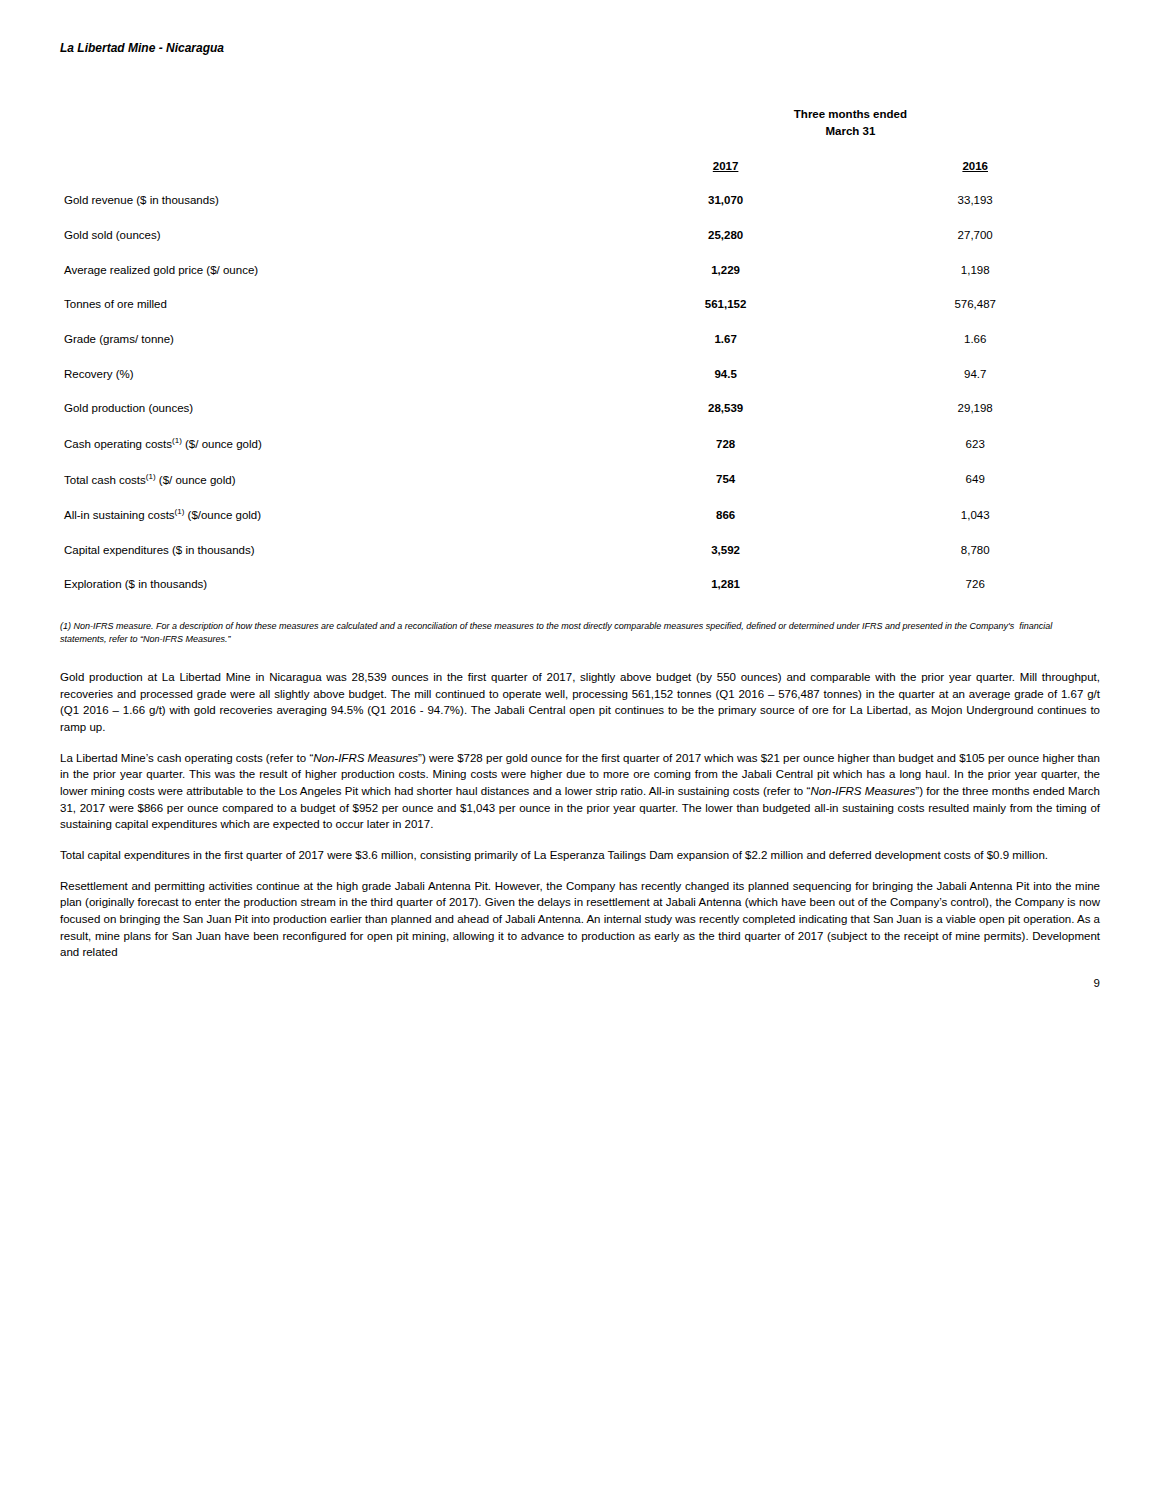La Libertad Mine - Nicaragua
| | Three months ended March 31 |
| | 2017 | 2016 |
| Gold revenue ($ in thousands) | 31,070 | 33,193 |
| Gold sold (ounces) | 25,280 | 27,700 |
| Average realized gold price ($/ ounce) | 1,229 | 1,198 |
| Tonnes of ore milled | 561,152 | 576,487 |
| Grade (grams/ tonne) | 1.67 | 1.66 |
| Recovery (%) | 94.5 | 94.7 |
| Gold production (ounces) | 28,539 | 29,198 |
| Cash operating costs (1) ($/ ounce gold) | 728 | 623 |
| Total cash costs (1) ($/ ounce gold) | 754 | 649 |
| All-in sustaining costs (1) ($/ounce gold) | 866 | 1,043 |
| Capital expenditures ($ in thousands) | 3,592 | 8,780 |
| Exploration ($ in thousands) | 1,281 | 726 |
(1) Non-IFRS measure. For a description of how these measures are calculated and a reconciliation of these measures to the most directly comparable measures specified, defined or determined under IFRS and presented in the Company's financial statements, refer to “Non-IFRS Measures.”
Gold production at La Libertad Mine in Nicaragua was 28,539 ounces in the first quarter of 2017, slightly above budget (by 550 ounces) and comparable with the prior year quarter. Mill throughput, recoveries and processed grade were all slightly above budget. The mill continued to operate well, processing 561,152 tonnes (Q1 2016 – 576,487 tonnes) in the quarter at an average grade of 1.67 g/t (Q1 2016 – 1.66 g/t) with gold recoveries averaging 94.5% (Q1 2016 - 94.7%). The Jabali Central open pit continues to be the primary source of ore for La Libertad, as Mojon Underground continues to ramp up.
La Libertad Mine’s cash operating costs (refer to “Non-IFRS Measures”) were $728 per gold ounce for the first quarter of 2017 which was $21 per ounce higher than budget and $105 per ounce higher than in the prior year quarter. This was the result of higher production costs. Mining costs were higher due to more ore coming from the Jabali Central pit which has a long haul. In the prior year quarter, the lower mining costs were attributable to the Los Angeles Pit which had shorter haul distances and a lower strip ratio. All-in sustaining costs (refer to “Non-IFRS Measures”) for the three months ended March 31, 2017 were $866 per ounce compared to a budget of $952 per ounce and $1,043 per ounce in the prior year quarter. The lower than budgeted all-in sustaining costs resulted mainly from the timing of sustaining capital expenditures which are expected to occur later in 2017.
Total capital expenditures in the first quarter of 2017 were $3.6 million, consisting primarily of La Esperanza Tailings Dam expansion of $2.2 million and deferred development costs of $0.9 million.
Resettlement and permitting activities continue at the high grade Jabali Antenna Pit. However, the Company has recently changed its planned sequencing for bringing the Jabali Antenna Pit into the mine plan (originally forecast to enter the production stream in the third quarter of 2017). Given the delays in resettlement at Jabali Antenna (which have been out of the Company’s control), the Company is now focused on bringing the San Juan Pit into production earlier than planned and ahead of Jabali Antenna. An internal study was recently completed indicating that San Juan is a viable open pit operation. As a result, mine plans for San Juan have been reconfigured for open pit mining, allowing it to advance to production as early as the third quarter of 2017 (subject to the receipt of mine permits). Development and related
9